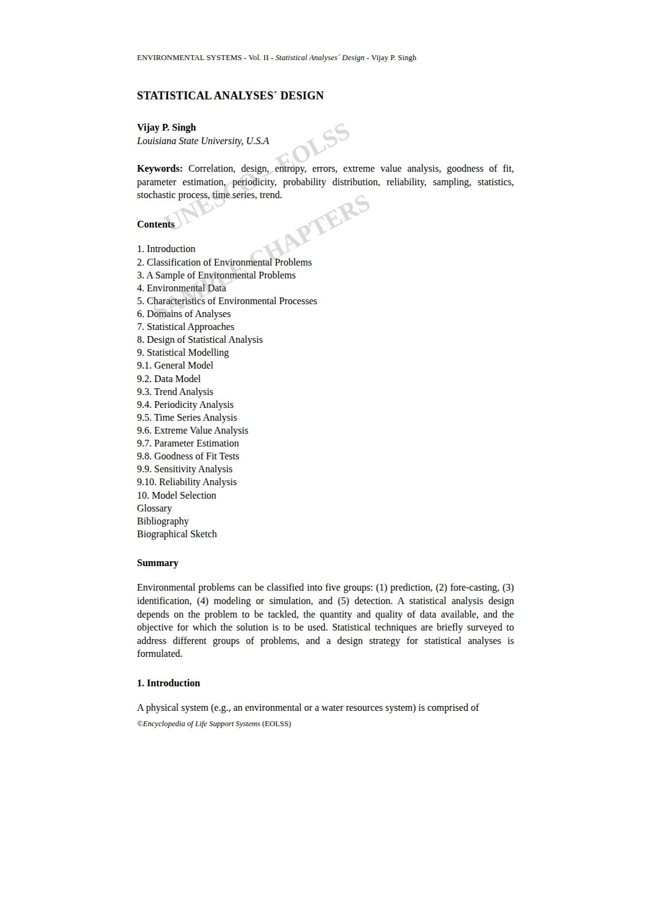ENVIRONMENTAL SYSTEMS - Vol. II - Statistical Analyses´ Design - Vijay P. Singh
STATISTICAL ANALYSES´ DESIGN
Vijay P. Singh
Louisiana State University, U.S.A
Keywords: Correlation, design, entropy, errors, extreme value analysis, goodness of fit, parameter estimation, periodicity, probability distribution, reliability, sampling, statistics, stochastic process, time series, trend.
Contents
1. Introduction
2. Classification of Environmental Problems
3. A Sample of Environmental Problems
4. Environmental Data
5. Characteristics of Environmental Processes
6. Domains of Analyses
7. Statistical Approaches
8. Design of Statistical Analysis
9. Statistical Modelling
9.1. General Model
9.2. Data Model
9.3. Trend Analysis
9.4. Periodicity Analysis
9.5. Time Series Analysis
9.6. Extreme Value Analysis
9.7. Parameter Estimation
9.8. Goodness of Fit Tests
9.9. Sensitivity Analysis
9.10. Reliability Analysis
10. Model Selection
Glossary
Bibliography
Biographical Sketch
Summary
Environmental problems can be classified into five groups: (1) prediction, (2) fore-casting, (3) identification, (4) modeling or simulation, and (5) detection. A statistical analysis design depends on the problem to be tackled, the quantity and quality of data available, and the objective for which the solution is to be used. Statistical techniques are briefly surveyed to address different groups of problems, and a design strategy for statistical analyses is formulated.
1. Introduction
A physical system (e.g., an environmental or a water resources system) is comprised of
UNESCO – EOLSS
SAMPLE CHAPTERS
©Encyclopedia of Life Support Systems (EOLSS)